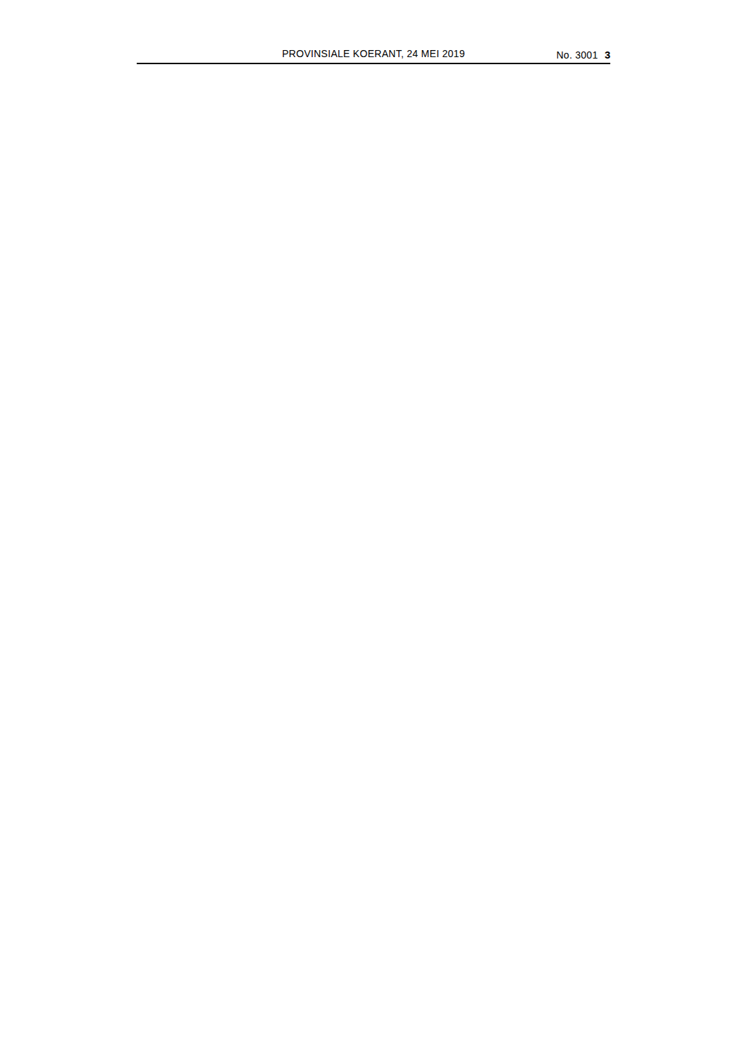PROVINSIALE KOERANT, 24 MEI 2019 No. 30013